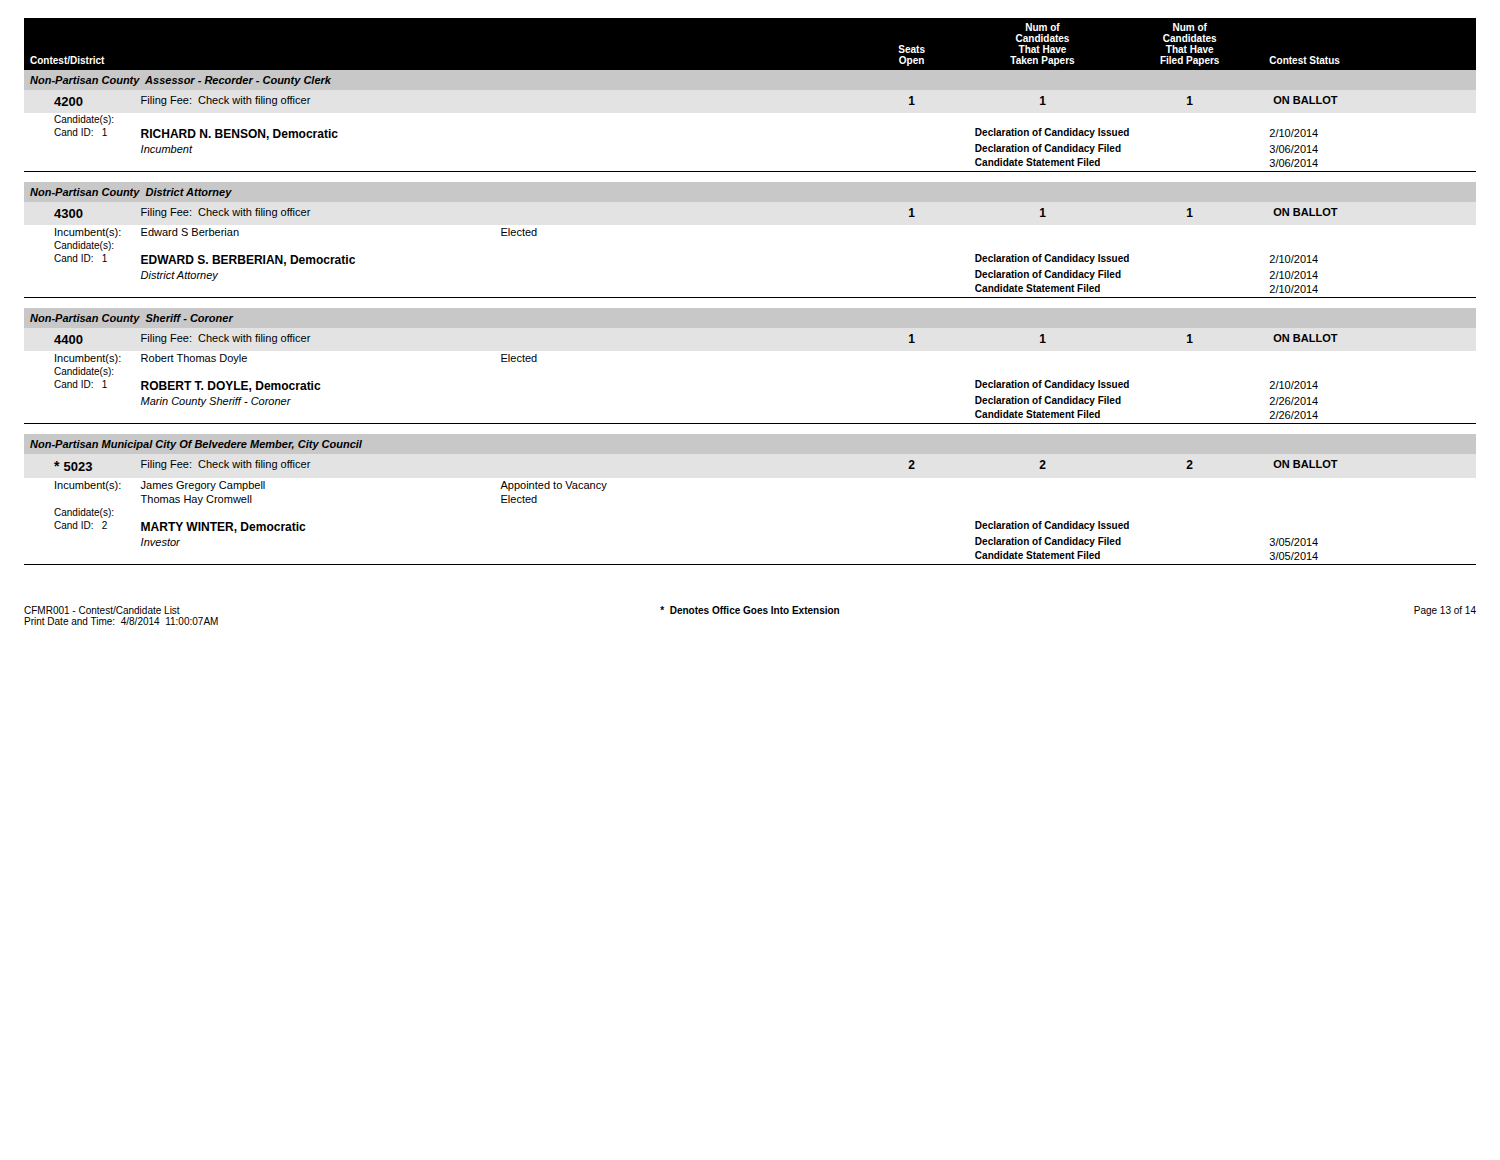| Contest/District | | Seats Open | Num of Candidates That Have Taken Papers | Num of Candidates That Have Filed Papers | Contest Status |
| --- | --- | --- | --- | --- | --- |
| Non-Partisan County Assessor - Recorder - County Clerk |
| 4200 | Filing Fee: Check with filing officer | 1 | 1 | 1 | ON BALLOT |
| Candidate(s): | | | | | |
| Cand ID: 1 | RICHARD N. BENSON, Democratic | | Declaration of Candidacy Issued | 2/10/2014 |
| | Incumbent | | Declaration of Candidacy Filed | 3/06/2014 |
| | | | Candidate Statement Filed | 3/06/2014 |
| Non-Partisan County District Attorney |
| 4300 | Filing Fee: Check with filing officer | 1 | 1 | 1 | ON BALLOT |
| Incumbent(s): | Edward S Berberian | Elected | | | | |
| Candidate(s): | | | | | |
| Cand ID: 1 | EDWARD S. BERBERIAN, Democratic | | Declaration of Candidacy Issued | 2/10/2014 |
| | District Attorney | | Declaration of Candidacy Filed | 2/10/2014 |
| | | | Candidate Statement Filed | 2/10/2014 |
| Non-Partisan County Sheriff - Coroner |
| 4400 | Filing Fee: Check with filing officer | 1 | 1 | 1 | ON BALLOT |
| Incumbent(s): | Robert Thomas Doyle | Elected | | | | |
| Candidate(s): | | | | | |
| Cand ID: 1 | ROBERT T. DOYLE, Democratic | | Declaration of Candidacy Issued | 2/10/2014 |
| | Marin County Sheriff - Coroner | | Declaration of Candidacy Filed | 2/26/2014 |
| | | | Candidate Statement Filed | 2/26/2014 |
| Non-Partisan Municipal City Of Belvedere Member, City Council |
| * 5023 | Filing Fee: Check with filing officer | 2 | 2 | 2 | ON BALLOT |
| Incumbent(s): | James Gregory Campbell | Appointed to Vacancy | | | | |
| | Thomas Hay Cromwell | Elected | | | | |
| Candidate(s): | | | | | |
| Cand ID: 2 | MARTY WINTER, Democratic | | Declaration of Candidacy Issued | |
| | Investor | | Declaration of Candidacy Filed | 3/05/2014 |
| | | | Candidate Statement Filed | 3/05/2014 |
| CFMR001 - Contest/Candidate List Print Date and Time: 4/8/2014 11:00:07AM | * Denotes Office Goes Into Extension | Page 13 of 14 |